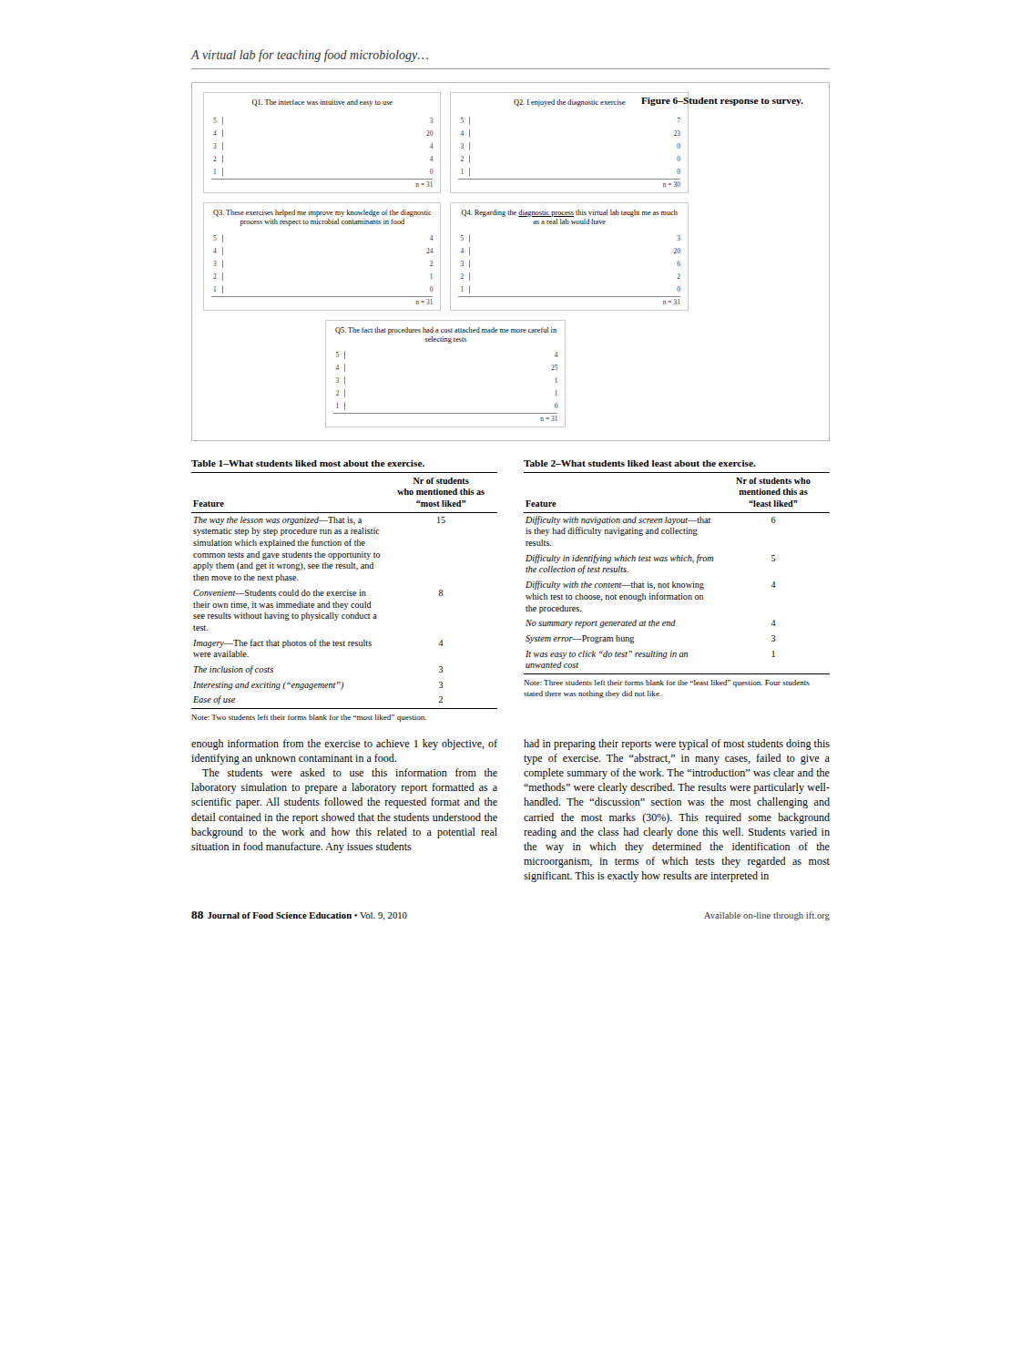A virtual lab for teaching food microbiology…
Figure 6–Student response to survey.
Q1. The interface was intuitive and easy to use
1 0
2 4
3 4
4 20
5 3
n = 31
Q2. I enjoyed the diagnostic exercise
1 0
2 0
3 0
4 23
5 7
n = 30
Q3. These exercises helped me improve my knowledge of the diagnostic process with respect to microbial contaminants in food
1 0
2 1
3 2
4 24
5 4
n = 31
Q4. Regarding the diagnostic process this virtual lab taught me as much as a real lab would have
1 0
2 2
3 6
4 20
5 3
n = 31
Q5. The fact that procedures had a cost attached made me more careful in selecting tests
1 0
2 1
3 1
4 25
5 4
n = 31
Table 1–What students liked most about the exercise.
| Feature | Nr of students who mentioned this as “most liked” |
| --- | --- |
| The way the lesson was organized —That is, a systematic step by step procedure run as a realistic simulation which explained the function of the common tests and gave students the opportunity to apply them (and get it wrong), see the result, and then move to the next phase. | 15 |
| Convenient —Students could do the exercise in their own time, it was immediate and they could see results without having to physically conduct a test. | 8 |
| Imagery —The fact that photos of the test results were available. | 4 |
| The inclusion of costs | 3 |
| Interesting and exciting (“engagement”) | 3 |
| Ease of use | 2 |
Note: Two students left their forms blank for the “most liked” question.
Table 2–What students liked least about the exercise.
| Feature | Nr of students who mentioned this as “least liked” |
| --- | --- |
| Difficulty with navigation and screen layout —that is they had difficulty navigating and collecting results. | 6 |
| Difficulty in identifying which test was which, from the collection of test results. | 5 |
| Difficulty with the content —that is, not knowing which test to choose, not enough information on the procedures. | 4 |
| No summary report generated at the end | 4 |
| System error —Program hung | 3 |
| It was easy to click “do test” resulting in an unwanted cost | 1 |
Note: Three students left their forms blank for the “least liked” question. Four students stated there was nothing they did not like.
enough information from the exercise to achieve 1 key objective, of identifying an unknown contaminant in a food.
The students were asked to use this information from the laboratory simulation to prepare a laboratory report formatted as a scientific paper. All students followed the requested format and the detail contained in the report showed that the students understood the background to the work and how this related to a potential real situation in food manufacture. Any issues students
had in preparing their reports were typical of most students doing this type of exercise. The “abstract,” in many cases, failed to give a complete summary of the work. The “introduction” was clear and the “methods” were clearly described. The results were particularly well-handled. The “discussion” section was the most challenging and carried the most marks (30%). This required some background reading and the class had clearly done this well. Students varied in the way in which they determined the identification of the microorganism, in terms of which tests they regarded as most significant. This is exactly how results are interpreted in
88 Journal of Food Science Education • Vol. 9, 2010
Available on-line through ift.org